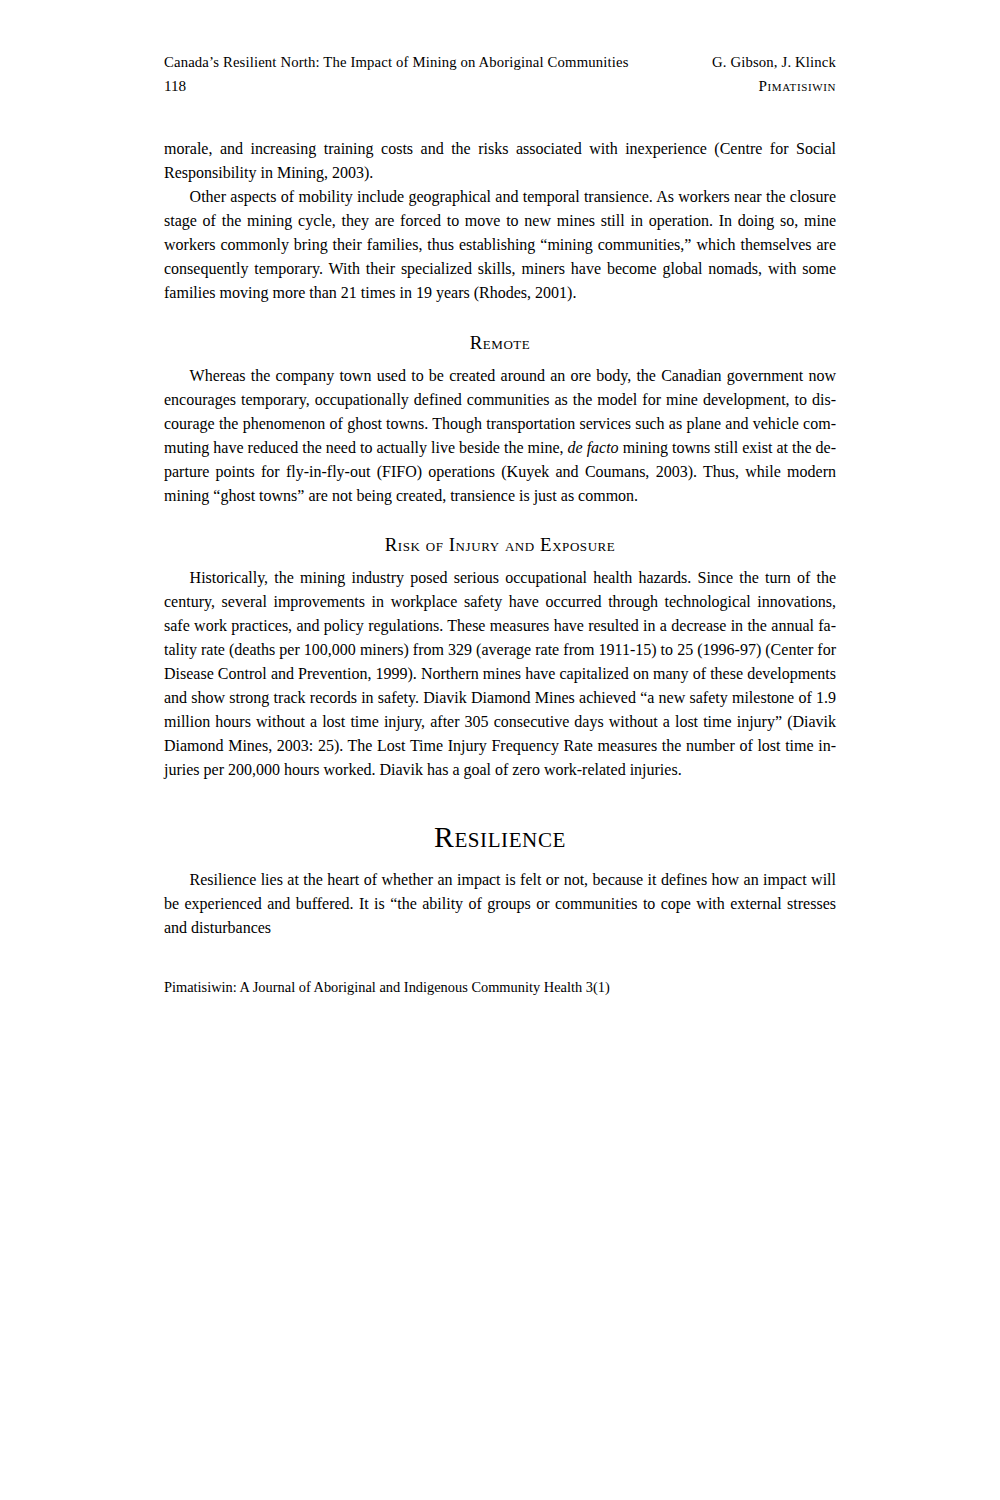Canada’s Resilient North: The Impact of Mining on Aboriginal Communities G. Gibson, J. Klinck
118 Pimatisiwin
morale, and increasing training costs and the risks associated with inexperience (Centre for Social Responsibility in Mining, 2003).
Other aspects of mobility include geographical and temporal transience. As workers near the closure stage of the mining cycle, they are forced to move to new mines still in operation. In doing so, mine workers commonly bring their families, thus establishing “mining communities,” which themselves are consequently temporary. With their specialized skills, miners have become global nomads, with some families moving more than 21 times in 19 years (Rhodes, 2001).
Remote
Whereas the company town used to be created around an ore body, the Canadian government now encourages temporary, occupationally defined communities as the model for mine development, to discourage the phenomenon of ghost towns. Though transportation services such as plane and vehicle commuting have reduced the need to actually live beside the mine, de facto mining towns still exist at the departure points for fly-in-fly-out (FIFO) operations (Kuyek and Coumans, 2003). Thus, while modern mining “ghost towns” are not being created, transience is just as common.
Risk of Injury and Exposure
Historically, the mining industry posed serious occupational health hazards. Since the turn of the century, several improvements in workplace safety have occurred through technological innovations, safe work practices, and policy regulations. These measures have resulted in a decrease in the annual fatality rate (deaths per 100,000 miners) from 329 (average rate from 1911-15) to 25 (1996-97) (Center for Disease Control and Prevention, 1999). Northern mines have capitalized on many of these developments and show strong track records in safety. Diavik Diamond Mines achieved “a new safety milestone of 1.9 million hours without a lost time injury, after 305 consecutive days without a lost time injury” (Diavik Diamond Mines, 2003: 25). The Lost Time Injury Frequency Rate measures the number of lost time injuries per 200,000 hours worked. Diavik has a goal of zero work-related injuries.
Resilience
Resilience lies at the heart of whether an impact is felt or not, because it defines how an impact will be experienced and buffered. It is “the ability of groups or communities to cope with external stresses and disturbances
Pimatisiwin: A Journal of Aboriginal and Indigenous Community Health 3(1)